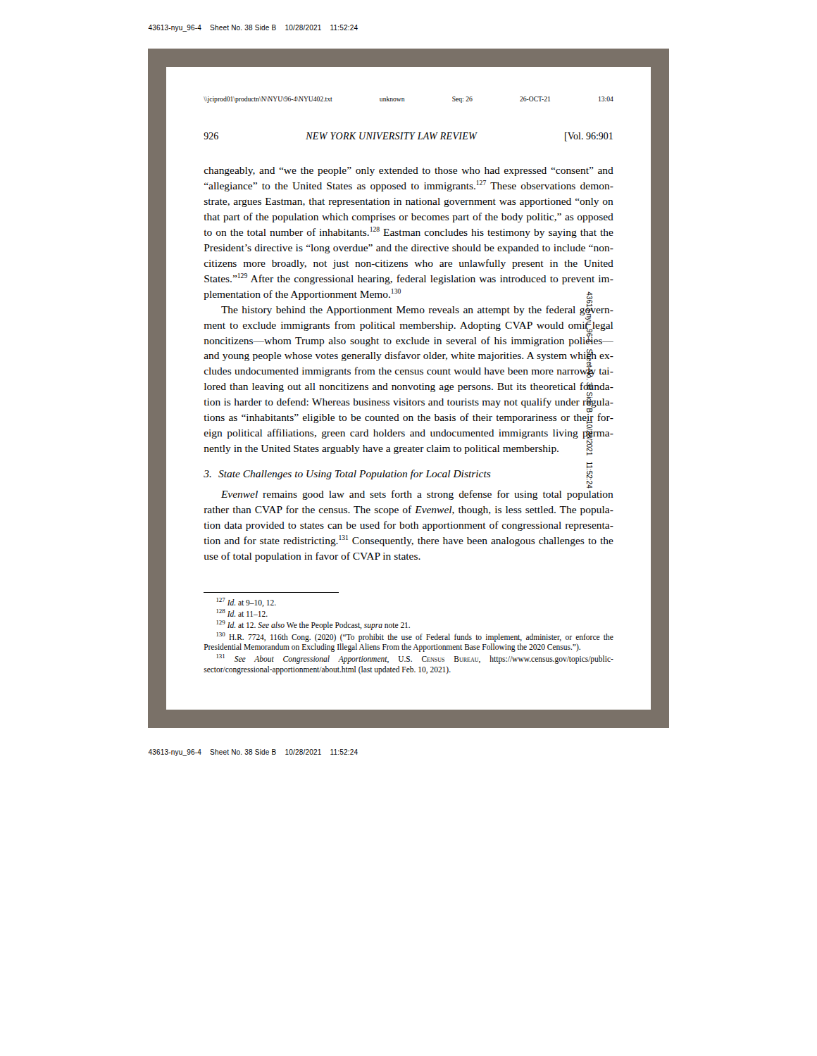43613-nyu_96-4 Sheet No. 38 Side B 10/28/2021 11:52:24
43613-nyu_96-4 Sheet No. 38 Side B 10/28/2021 11:52:24
\\jciprod01\productn\N\NYU\96-4\NYU402.txt unknown Seq: 26 26-OCT-21 13:04
926 NEW YORK UNIVERSITY LAW REVIEW [Vol. 96:901
changeably, and “we the people” only extended to those who had expressed “consent” and “allegiance” to the United States as opposed to immigrants.127 These observations demonstrate, argues Eastman, that representation in national government was apportioned “only on that part of the population which comprises or becomes part of the body politic,” as opposed to on the total number of inhabitants.128 Eastman concludes his testimony by saying that the President’s directive is “long overdue” and the directive should be expanded to include “non-citizens more broadly, not just non-citizens who are unlawfully present in the United States.”129 After the congressional hearing, federal legislation was introduced to prevent implementation of the Apportionment Memo.130
The history behind the Apportionment Memo reveals an attempt by the federal government to exclude immigrants from political membership. Adopting CVAP would omit legal noncitizens—whom Trump also sought to exclude in several of his immigration policies—and young people whose votes generally disfavor older, white majorities. A system which excludes undocumented immigrants from the census count would have been more narrowly tailored than leaving out all noncitizens and nonvoting age persons. But its theoretical foundation is harder to defend: Whereas business visitors and tourists may not qualify under regulations as “inhabitants” eligible to be counted on the basis of their temporariness or their foreign political affiliations, green card holders and undocumented immigrants living permanently in the United States arguably have a greater claim to political membership.
3. State Challenges to Using Total Population for Local Districts
Evenwel remains good law and sets forth a strong defense for using total population rather than CVAP for the census. The scope of Evenwel, though, is less settled. The population data provided to states can be used for both apportionment of congressional representation and for state redistricting.131 Consequently, there have been analogous challenges to the use of total population in favor of CVAP in states.
127 Id. at 9–10, 12.
128 Id. at 11–12.
129 Id. at 12. See also We the People Podcast, supra note 21.
130 H.R. 7724, 116th Cong. (2020) (“To prohibit the use of Federal funds to implement, administer, or enforce the Presidential Memorandum on Excluding Illegal Aliens From the Apportionment Base Following the 2020 Census.”).
131 See About Congressional Apportionment, U.S. Census Bureau, https://www.census.gov/topics/public-sector/congressional-apportionment/about.html (last updated Feb. 10, 2021).
43613-nyu_96-4 Sheet No. 38 Side B 10/28/2021 11:52:24